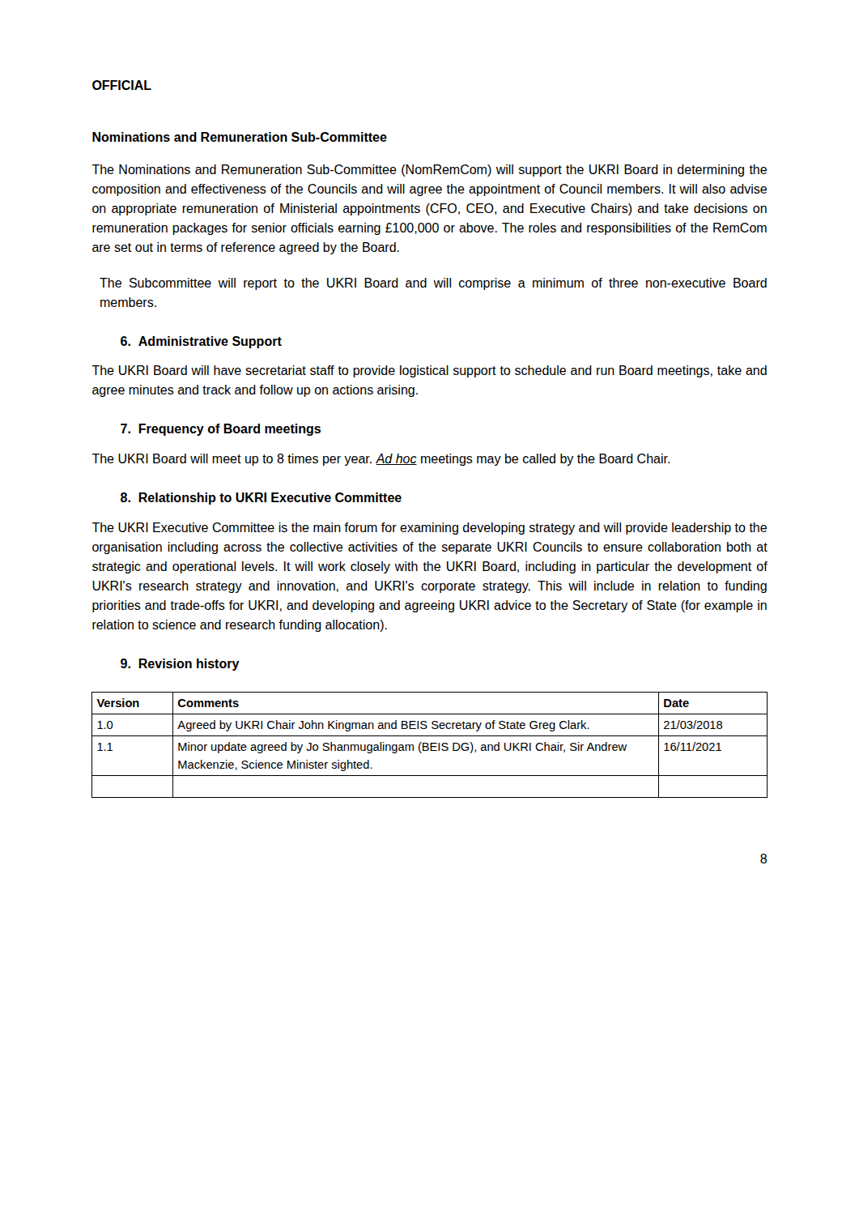OFFICIAL
Nominations and Remuneration Sub-Committee
The Nominations and Remuneration Sub-Committee (NomRemCom) will support the UKRI Board in determining the composition and effectiveness of the Councils and will agree the appointment of Council members. It will also advise on appropriate remuneration of Ministerial appointments (CFO, CEO, and Executive Chairs) and take decisions on remuneration packages for senior officials earning £100,000 or above. The roles and responsibilities of the RemCom are set out in terms of reference agreed by the Board.
The Subcommittee will report to the UKRI Board and will comprise a minimum of three non-executive Board members.
6. Administrative Support
The UKRI Board will have secretariat staff to provide logistical support to schedule and run Board meetings, take and agree minutes and track and follow up on actions arising.
7. Frequency of Board meetings
The UKRI Board will meet up to 8 times per year. Ad hoc meetings may be called by the Board Chair.
8. Relationship to UKRI Executive Committee
The UKRI Executive Committee is the main forum for examining developing strategy and will provide leadership to the organisation including across the collective activities of the separate UKRI Councils to ensure collaboration both at strategic and operational levels. It will work closely with the UKRI Board, including in particular the development of UKRI's research strategy and innovation, and UKRI's corporate strategy. This will include in relation to funding priorities and trade-offs for UKRI, and developing and agreeing UKRI advice to the Secretary of State (for example in relation to science and research funding allocation).
9. Revision history
| Version | Comments | Date |
| --- | --- | --- |
| 1.0 | Agreed by UKRI Chair John Kingman and BEIS Secretary of State Greg Clark. | 21/03/2018 |
| 1.1 | Minor update agreed by Jo Shanmugalingam (BEIS DG), and UKRI Chair, Sir Andrew Mackenzie, Science Minister sighted. | 16/11/2021 |
8